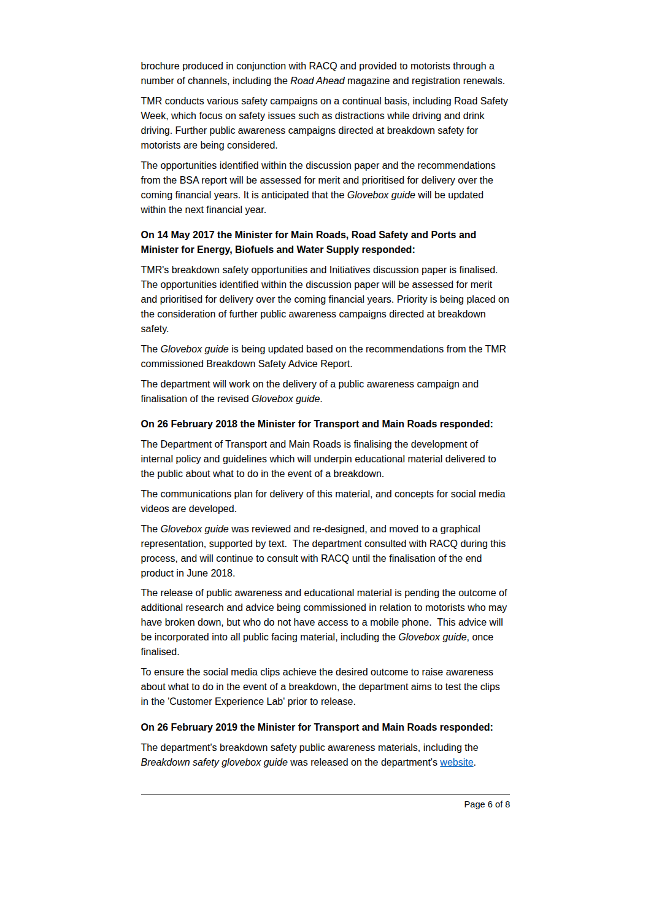brochure produced in conjunction with RACQ and provided to motorists through a number of channels, including the Road Ahead magazine and registration renewals.
TMR conducts various safety campaigns on a continual basis, including Road Safety Week, which focus on safety issues such as distractions while driving and drink driving. Further public awareness campaigns directed at breakdown safety for motorists are being considered.
The opportunities identified within the discussion paper and the recommendations from the BSA report will be assessed for merit and prioritised for delivery over the coming financial years. It is anticipated that the Glovebox guide will be updated within the next financial year.
On 14 May 2017 the Minister for Main Roads, Road Safety and Ports and Minister for Energy, Biofuels and Water Supply responded:
TMR's breakdown safety opportunities and Initiatives discussion paper is finalised. The opportunities identified within the discussion paper will be assessed for merit and prioritised for delivery over the coming financial years. Priority is being placed on the consideration of further public awareness campaigns directed at breakdown safety.
The Glovebox guide is being updated based on the recommendations from the TMR commissioned Breakdown Safety Advice Report.
The department will work on the delivery of a public awareness campaign and finalisation of the revised Glovebox guide.
On 26 February 2018 the Minister for Transport and Main Roads responded:
The Department of Transport and Main Roads is finalising the development of internal policy and guidelines which will underpin educational material delivered to the public about what to do in the event of a breakdown.
The communications plan for delivery of this material, and concepts for social media videos are developed.
The Glovebox guide was reviewed and re-designed, and moved to a graphical representation, supported by text. The department consulted with RACQ during this process, and will continue to consult with RACQ until the finalisation of the end product in June 2018.
The release of public awareness and educational material is pending the outcome of additional research and advice being commissioned in relation to motorists who may have broken down, but who do not have access to a mobile phone. This advice will be incorporated into all public facing material, including the Glovebox guide, once finalised.
To ensure the social media clips achieve the desired outcome to raise awareness about what to do in the event of a breakdown, the department aims to test the clips in the 'Customer Experience Lab' prior to release.
On 26 February 2019 the Minister for Transport and Main Roads responded:
The department's breakdown safety public awareness materials, including the Breakdown safety glovebox guide was released on the department's website.
Page 6 of 8